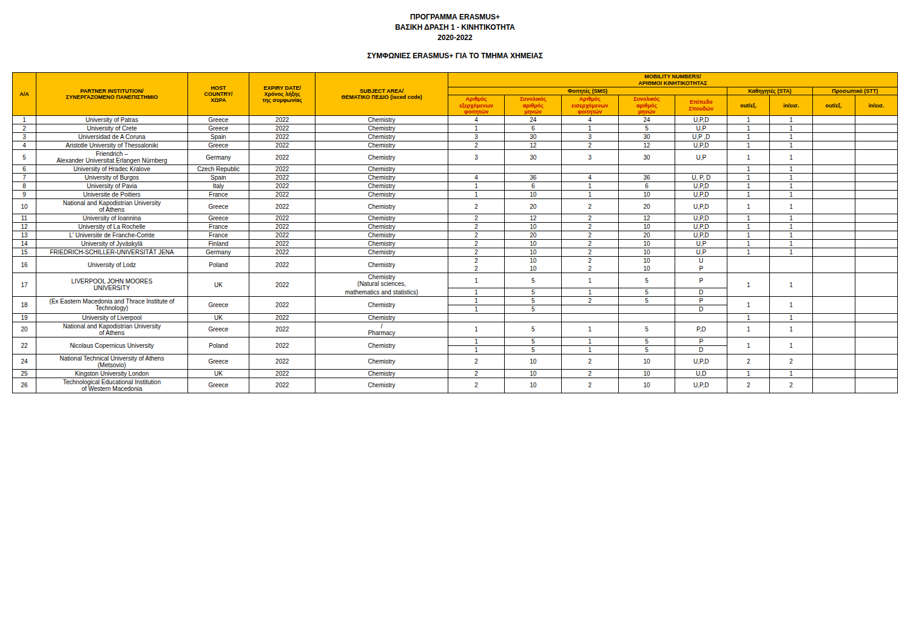ΠΡΟΓΡΑΜΜΑ ERASMUS+
ΒΑΣΙΚΗ ΔΡΑΣΗ 1 - ΚΙΝΗΤΙΚΟΤΗΤΑ
2020-2022
ΣΥΜΦΩΝΙΕΣ ERASMUS+ ΓΙΑ ΤΟ ΤΜΗΜΑ ΧΗΜΕΙΑΣ
| A/A | PARTNER INSTITUTION/ ΣΥΝΕΡΓΑΖΟΜΕΝΟ ΠΑΝΕΠΙΣΤΗΜΙΟ | HOST COUNTRY/ ΧΩΡΑ | EXPIRY DATE/ Χρόνος λήξης της συμφωνίας | SUBJECT AREA/ ΘΕΜΑΤΙΚΟ ΠΕΔΙΟ (isced code) | MOBILITY NUMBERS/ ΑΡΙΘΜΟΙ ΚΙΝΗΤΙΚΟΤΗΤΑΣ |
| --- | --- | --- | --- | --- | --- |
| Φοιτητές (SMS) | Καθηγητές (STA) | Προσωπικό (STT) |
| Αριθμός εξερχόμενων φοιτητών | Συνολικός αριθμός μηνών | Αριθμός εισερχόμενων φοιτητών | Συνολικός αριθμός μηνών | Επίπεδο Σπουδών | out/εξ. | in/εισ. | out/εξ. | in/εισ. |
| 1 | University of Patras | Greece | 2022 | Chemistry | 4 | 24 | 4 | 24 | U,P,D | 1 | 1 | | |
| 2 | University of Crete | Greece | 2022 | Chemistry | 1 | 6 | 1 | 5 | U,P | 1 | 1 | | |
| 3 | Universidad de A Coruna | Spain | 2022 | Chemistry | 3 | 30 | 3 | 30 | U,P ,D | 1 | 1 | | |
| 4 | Aristotle University of Thessaloniki | Greece | 2022 | Chemistry | 2 | 12 | 2 | 12 | U,P,D | 1 | 1 | | |
| 5 | Friendrich – Alexander Universitat Erlangen Nürnberg | Germany | 2022 | Chemistry | 3 | 30 | 3 | 30 | U,P | 1 | 1 | | |
| 6 | University of Hradec Kralove | Czech Republic | 2022 | Chemistry | | | | | | 1 | 1 | | |
| 7 | University of Burgos | Spain | 2022 | Chemistry | 4 | 36 | 4 | 36 | U, P, D | 1 | 1 | | |
| 8 | University of Pavia | Italy | 2022 | Chemistry | 1 | 6 | 1 | 6 | U,P,D | 1 | 1 | | |
| 9 | Universite de Poitiers | France | 2022 | Chemistry | 1 | 10 | 1 | 10 | U,P,D | 1 | 1 | | |
| 10 | National and Kapodistrian University of Athens | Greece | 2022 | Chemistry | 2 | 20 | 2 | 20 | U,P,D | 1 | 1 | | |
| 11 | University of Ioannina | Greece | 2022 | Chemistry | 2 | 12 | 2 | 12 | U,P,D | 1 | 1 | | |
| 12 | University of La Rochelle | France | 2022 | Chemistry | 2 | 10 | 2 | 10 | U,P,D | 1 | 1 | | |
| 13 | L' Universite de Franche-Comte | France | 2022 | Chemistry | 2 | 20 | 2 | 20 | U,P,D | 1 | 1 | | |
| 14 | University of Jyväskylä | Finland | 2022 | Chemistry | 2 | 10 | 2 | 10 | U,P | 1 | 1 | | |
| 15 | FRIEDRICH-SCHILLER-UNIVERSITÄT JENA | Germany | 2022 | Chemistry | 2 | 10 | 2 | 10 | U,P | 1 | 1 | | |
| 16 | University of Lodz | Poland | 2022 | Chemistry | 2 | 10 | 2 | 10 | U | | | | |
| 2 | 10 | 2 | 10 | P |
| 17 | LIVERPOOL JOHN MOORES UNIVERSITY | UK | 2022 | Chemistry (Natural sciences, | 1 | 5 | 1 | 5 | P | 1 | 1 | | |
| mathematics and statistics) | 1 | 5 | 1 | 5 | D |
| 18 | (Ex Eastern Macedonia and Thrace Institute of Technology) | Greece | 2022 | Chemistry | 1 | 5 | 2 | 5 | P | 1 | 1 | | |
| 1 | 5 | | | D |
| 19 | University of Liverpool | UK | 2022 | Chemistry | | | | | | 1 | 1 | | |
| 20 | National and Kapodistrian University of Athens | Greece | 2022 | / Pharmacy | 1 | 5 | 1 | 5 | P,D | 1 | 1 | | |
| 22 | Nicolaus Copernicus University | Poland | 2022 | Chemistry | 1 | 5 | 1 | 5 | P | 1 | 1 | | |
| 1 | 5 | 1 | 5 | D |
| 24 | National Technical University of Athens (Metsovio) | Greece | 2022 | Chemistry | 2 | 10 | 2 | 10 | U,P,D | 2 | 2 | | |
| 25 | Kingston University London | UK | 2022 | Chemistry | 2 | 10 | 2 | 10 | U,D | 1 | 1 | | |
| 26 | Technological Educational Institution of Western Macedonia | Greece | 2022 | Chemistry | 2 | 10 | 2 | 10 | U,P,D | 2 | 2 | | |